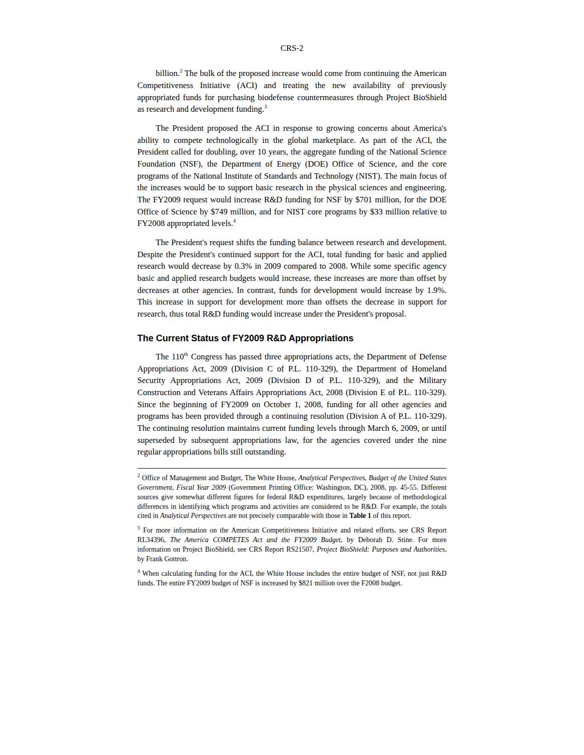CRS-2
billion.2 The bulk of the proposed increase would come from continuing the American Competitiveness Initiative (ACI) and treating the new availability of previously appropriated funds for purchasing biodefense countermeasures through Project BioShield as research and development funding.3
The President proposed the ACI in response to growing concerns about America's ability to compete technologically in the global marketplace. As part of the ACI, the President called for doubling, over 10 years, the aggregate funding of the National Science Foundation (NSF), the Department of Energy (DOE) Office of Science, and the core programs of the National Institute of Standards and Technology (NIST). The main focus of the increases would be to support basic research in the physical sciences and engineering. The FY2009 request would increase R&D funding for NSF by $701 million, for the DOE Office of Science by $749 million, and for NIST core programs by $33 million relative to FY2008 appropriated levels.4
The President's request shifts the funding balance between research and development. Despite the President's continued support for the ACI, total funding for basic and applied research would decrease by 0.3% in 2009 compared to 2008. While some specific agency basic and applied research budgets would increase, these increases are more than offset by decreases at other agencies. In contrast, funds for development would increase by 1.9%. This increase in support for development more than offsets the decrease in support for research, thus total R&D funding would increase under the President's proposal.
The Current Status of FY2009 R&D Appropriations
The 110th Congress has passed three appropriations acts, the Department of Defense Appropriations Act, 2009 (Division C of P.L. 110-329), the Department of Homeland Security Appropriations Act, 2009 (Division D of P.L. 110-329), and the Military Construction and Veterans Affairs Appropriations Act, 2008 (Division E of P.L. 110-329). Since the beginning of FY2009 on October 1, 2008, funding for all other agencies and programs has been provided through a continuing resolution (Division A of P.L. 110-329). The continuing resolution maintains current funding levels through March 6, 2009, or until superseded by subsequent appropriations law, for the agencies covered under the nine regular appropriations bills still outstanding.
2 Office of Management and Budget, The White House, Analytical Perspectives, Budget of the United States Government, Fiscal Year 2009 (Government Printing Office: Washington, DC), 2008, pp. 45-55. Different sources give somewhat different figures for federal R&D expenditures, largely because of methodological differences in identifying which programs and activities are considered to be R&D. For example, the totals cited in Analytical Perspectives are not precisely comparable with those in Table 1 of this report.
3 For more information on the American Competitiveness Initiative and related efforts, see CRS Report RL34396, The America COMPETES Act and the FY2009 Budget, by Deborah D. Stine. For more information on Project BioShield, see CRS Report RS21507, Project BioShield: Purposes and Authorities, by Frank Gottron.
4 When calculating funding for the ACI, the White House includes the entire budget of NSF, not just R&D funds. The entire FY2009 budget of NSF is increased by $821 million over the F2008 budget.